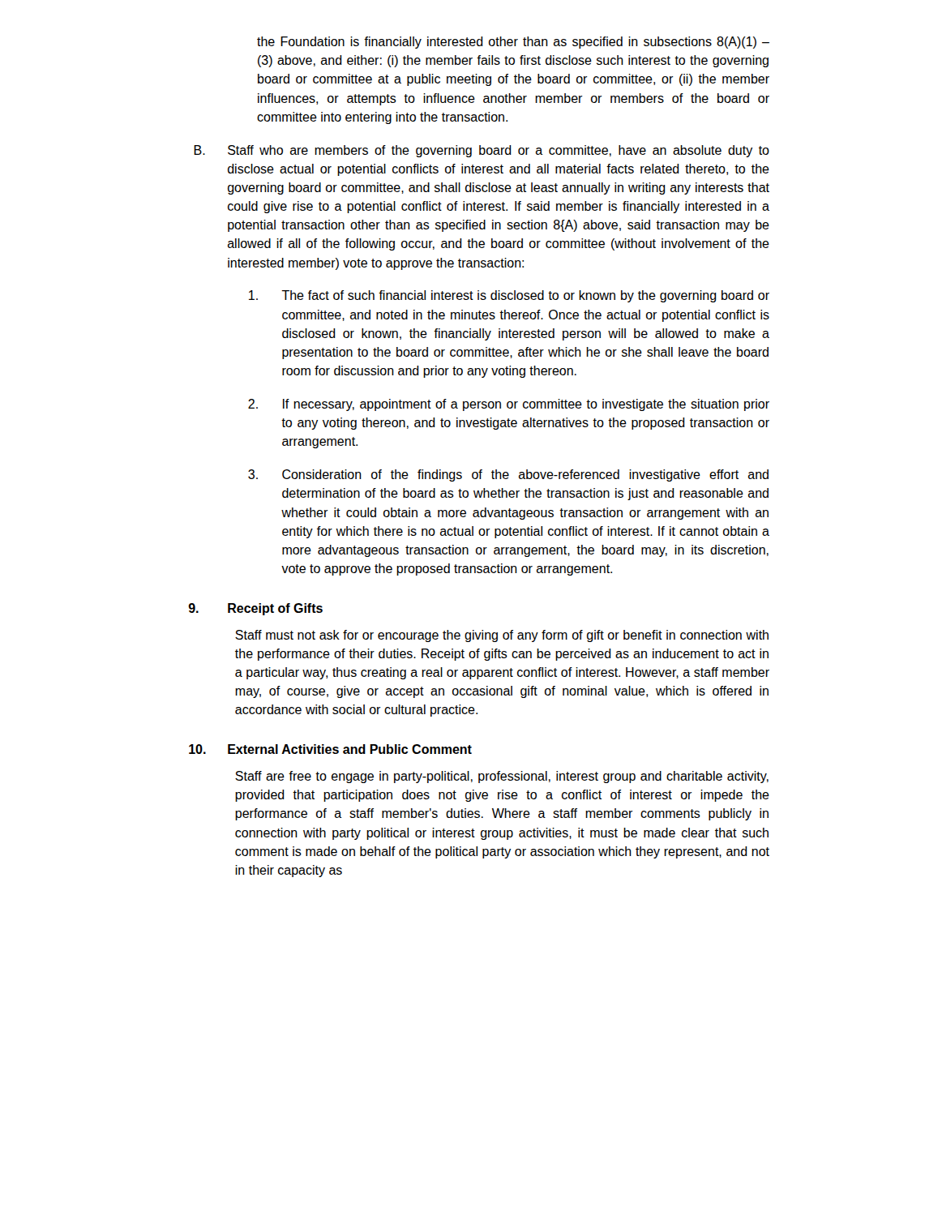the Foundation is financially interested other than as specified in subsections 8(A)(1) – (3) above, and either: (i) the member fails to first disclose such interest to the governing board or committee at a public meeting of the board or committee, or (ii) the member influences, or attempts to influence another member or members of the board or committee into entering into the transaction.
B.
Staff who are members of the governing board or a committee, have an absolute duty to disclose actual or potential conflicts of interest and all material facts related thereto, to the governing board or committee, and shall disclose at least annually in writing any interests that could give rise to a potential conflict of interest. If said member is financially interested in a potential transaction other than as specified in section 8{A) above, said transaction may be allowed if all of the following occur, and the board or committee (without involvement of the interested member) vote to approve the transaction:
1.
The fact of such financial interest is disclosed to or known by the governing board or committee, and noted in the minutes thereof. Once the actual or potential conflict is disclosed or known, the financially interested person will be allowed to make a presentation to the board or committee, after which he or she shall leave the board room for discussion and prior to any voting thereon.
2.
If necessary, appointment of a person or committee to investigate the situation prior to any voting thereon, and to investigate alternatives to the proposed transaction or arrangement.
3.
Consideration of the findings of the above-referenced investigative effort and determination of the board as to whether the transaction is just and reasonable and whether it could obtain a more advantageous transaction or arrangement with an entity for which there is no actual or potential conflict of interest. If it cannot obtain a more advantageous transaction or arrangement, the board may, in its discretion, vote to approve the proposed transaction or arrangement.
9.
Receipt of Gifts
Staff must not ask for or encourage the giving of any form of gift or benefit in connection with the performance of their duties. Receipt of gifts can be perceived as an inducement to act in a particular way, thus creating a real or apparent conflict of interest. However, a staff member may, of course, give or accept an occasional gift of nominal value, which is offered in accordance with social or cultural practice.
10.
External Activities and Public Comment
Staff are free to engage in party-political, professional, interest group and charitable activity, provided that participation does not give rise to a conflict of interest or impede the performance of a staff member's duties. Where a staff member comments publicly in connection with party political or interest group activities, it must be made clear that such comment is made on behalf of the political party or association which they represent, and not in their capacity as